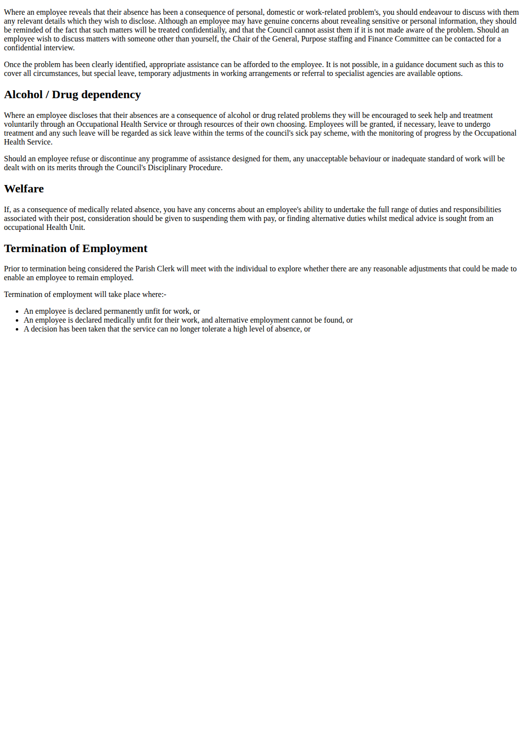Where an employee reveals that their absence has been a consequence of personal, domestic or work-related problem's, you should endeavour to discuss with them any relevant details which they wish to disclose. Although an employee may have genuine concerns about revealing sensitive or personal information, they should be reminded of the fact that such matters will be treated confidentially, and that the Council cannot assist them if it is not made aware of the problem. Should an employee wish to discuss matters with someone other than yourself, the Chair of the General, Purpose staffing and Finance Committee can be contacted for a confidential interview.
Once the problem has been clearly identified, appropriate assistance can be afforded to the employee. It is not possible, in a guidance document such as this to cover all circumstances, but special leave, temporary adjustments in working arrangements or referral to specialist agencies are available options.
Alcohol / Drug dependency
Where an employee discloses that their absences are a consequence of alcohol or drug related problems they will be encouraged to seek help and treatment voluntarily through an Occupational Health Service or through resources of their own choosing. Employees will be granted, if necessary, leave to undergo treatment and any such leave will be regarded as sick leave within the terms of the council's sick pay scheme, with the monitoring of progress by the Occupational Health Service.
Should an employee refuse or discontinue any programme of assistance designed for them, any unacceptable behaviour or inadequate standard of work will be dealt with on its merits through the Council's Disciplinary Procedure.
Welfare
If, as a consequence of medically related absence, you have any concerns about an employee's ability to undertake the full range of duties and responsibilities associated with their post, consideration should be given to suspending them with pay, or finding alternative duties whilst medical advice is sought from an occupational Health Unit.
Termination of Employment
Prior to termination being considered the Parish Clerk will meet with the individual to explore whether there are any reasonable adjustments that could be made to enable an employee to remain employed.
Termination of employment will take place where:-
An employee is declared permanently unfit for work, or
An employee is declared medically unfit for their work, and alternative employment cannot be found, or
A decision has been taken that the service can no longer tolerate a high level of absence, or